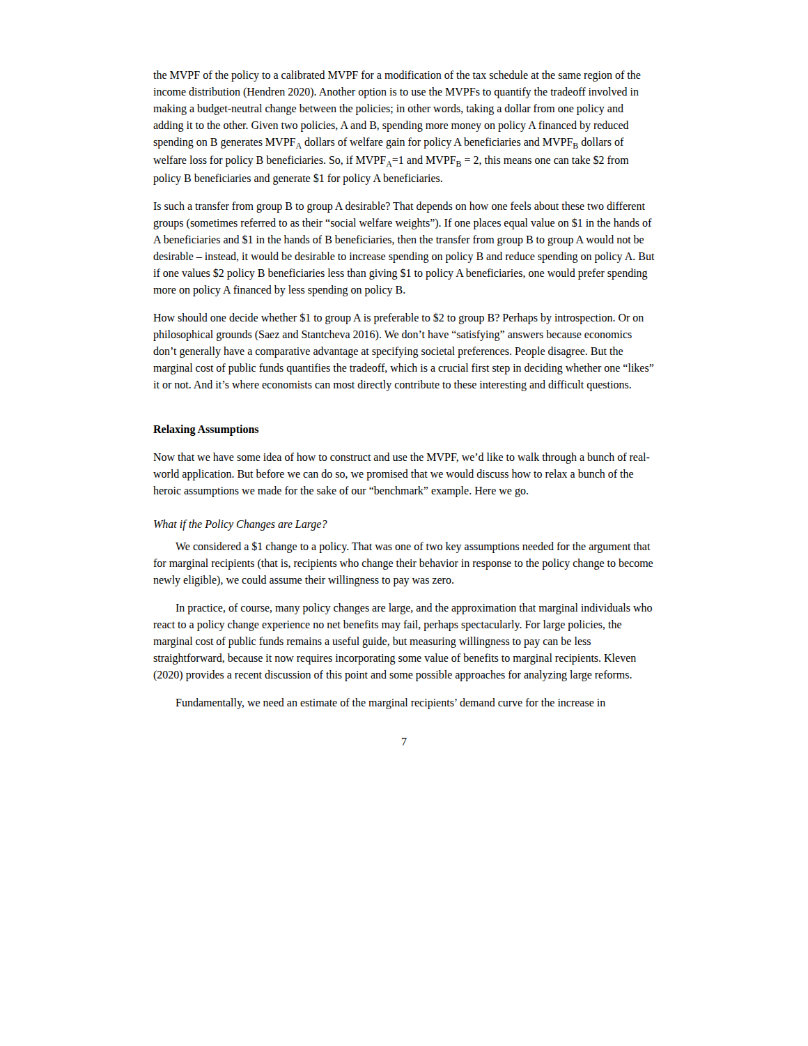the MVPF of the policy to a calibrated MVPF for a modification of the tax schedule at the same region of the income distribution (Hendren 2020). Another option is to use the MVPFs to quantify the tradeoff involved in making a budget-neutral change between the policies; in other words, taking a dollar from one policy and adding it to the other. Given two policies, A and B, spending more money on policy A financed by reduced spending on B generates MVPFA dollars of welfare gain for policy A beneficiaries and MVPFB dollars of welfare loss for policy B beneficiaries. So, if MVPFA=1 and MVPFB = 2, this means one can take $2 from policy B beneficiaries and generate $1 for policy A beneficiaries.
Is such a transfer from group B to group A desirable? That depends on how one feels about these two different groups (sometimes referred to as their “social welfare weights”). If one places equal value on $1 in the hands of A beneficiaries and $1 in the hands of B beneficiaries, then the transfer from group B to group A would not be desirable – instead, it would be desirable to increase spending on policy B and reduce spending on policy A. But if one values $2 policy B beneficiaries less than giving $1 to policy A beneficiaries, one would prefer spending more on policy A financed by less spending on policy B.
How should one decide whether $1 to group A is preferable to $2 to group B? Perhaps by introspection. Or on philosophical grounds (Saez and Stantcheva 2016). We don’t have “satisfying” answers because economics don’t generally have a comparative advantage at specifying societal preferences. People disagree. But the marginal cost of public funds quantifies the tradeoff, which is a crucial first step in deciding whether one “likes” it or not. And it’s where economists can most directly contribute to these interesting and difficult questions.
Relaxing Assumptions
Now that we have some idea of how to construct and use the MVPF, we’d like to walk through a bunch of real-world application. But before we can do so, we promised that we would discuss how to relax a bunch of the heroic assumptions we made for the sake of our “benchmark” example. Here we go.
What if the Policy Changes are Large?
We considered a $1 change to a policy. That was one of two key assumptions needed for the argument that for marginal recipients (that is, recipients who change their behavior in response to the policy change to become newly eligible), we could assume their willingness to pay was zero.
In practice, of course, many policy changes are large, and the approximation that marginal individuals who react to a policy change experience no net benefits may fail, perhaps spectacularly. For large policies, the marginal cost of public funds remains a useful guide, but measuring willingness to pay can be less straightforward, because it now requires incorporating some value of benefits to marginal recipients. Kleven (2020) provides a recent discussion of this point and some possible approaches for analyzing large reforms.
Fundamentally, we need an estimate of the marginal recipients’ demand curve for the increase in
7